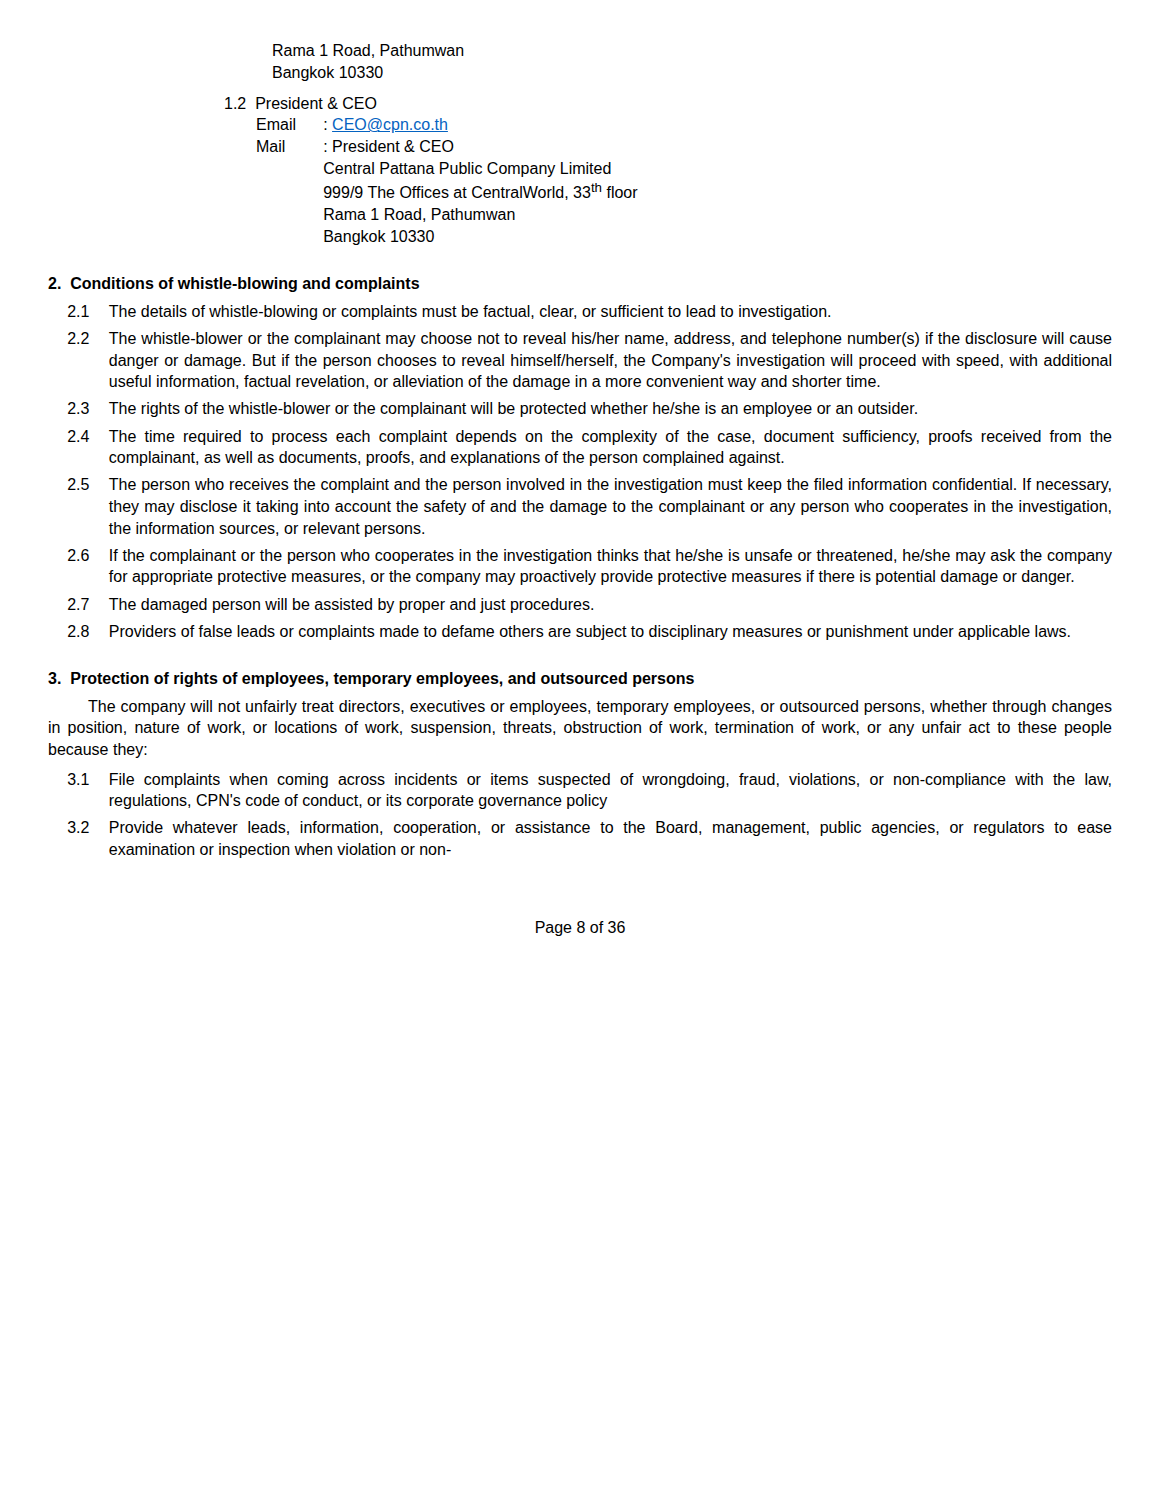Rama 1 Road, Pathumwan
Bangkok 10330
1.2 President & CEO
Email: CEO@cpn.co.th
Mail: President & CEO
Central Pattana Public Company Limited
999/9 The Offices at CentralWorld, 33th floor
Rama 1 Road, Pathumwan
Bangkok 10330
2. Conditions of whistle-blowing and complaints
2.1 The details of whistle-blowing or complaints must be factual, clear, or sufficient to lead to investigation.
2.2 The whistle-blower or the complainant may choose not to reveal his/her name, address, and telephone number(s) if the disclosure will cause danger or damage. But if the person chooses to reveal himself/herself, the Company's investigation will proceed with speed, with additional useful information, factual revelation, or alleviation of the damage in a more convenient way and shorter time.
2.3 The rights of the whistle-blower or the complainant will be protected whether he/she is an employee or an outsider.
2.4 The time required to process each complaint depends on the complexity of the case, document sufficiency, proofs received from the complainant, as well as documents, proofs, and explanations of the person complained against.
2.5 The person who receives the complaint and the person involved in the investigation must keep the filed information confidential. If necessary, they may disclose it taking into account the safety of and the damage to the complainant or any person who cooperates in the investigation, the information sources, or relevant persons.
2.6 If the complainant or the person who cooperates in the investigation thinks that he/she is unsafe or threatened, he/she may ask the company for appropriate protective measures, or the company may proactively provide protective measures if there is potential damage or danger.
2.7 The damaged person will be assisted by proper and just procedures.
2.8 Providers of false leads or complaints made to defame others are subject to disciplinary measures or punishment under applicable laws.
3. Protection of rights of employees, temporary employees, and outsourced persons
The company will not unfairly treat directors, executives or employees, temporary employees, or outsourced persons, whether through changes in position, nature of work, or locations of work, suspension, threats, obstruction of work, termination of work, or any unfair act to these people because they:
3.1 File complaints when coming across incidents or items suspected of wrongdoing, fraud, violations, or non-compliance with the law, regulations, CPN's code of conduct, or its corporate governance policy
3.2 Provide whatever leads, information, cooperation, or assistance to the Board, management, public agencies, or regulators to ease examination or inspection when violation or non-
Page 8 of 36